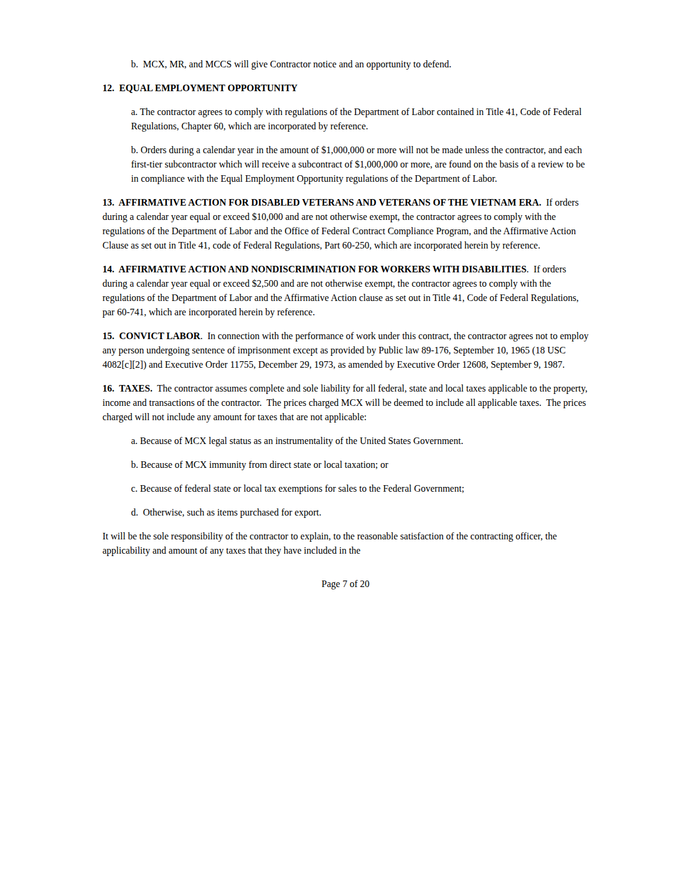b. MCX, MR, and MCCS will give Contractor notice and an opportunity to defend.
12. EQUAL EMPLOYMENT OPPORTUNITY
a. The contractor agrees to comply with regulations of the Department of Labor contained in Title 41, Code of Federal Regulations, Chapter 60, which are incorporated by reference.
b. Orders during a calendar year in the amount of $1,000,000 or more will not be made unless the contractor, and each first-tier subcontractor which will receive a subcontract of $1,000,000 or more, are found on the basis of a review to be in compliance with the Equal Employment Opportunity regulations of the Department of Labor.
13. AFFIRMATIVE ACTION FOR DISABLED VETERANS AND VETERANS OF THE VIETNAM ERA. If orders during a calendar year equal or exceed $10,000 and are not otherwise exempt, the contractor agrees to comply with the regulations of the Department of Labor and the Office of Federal Contract Compliance Program, and the Affirmative Action Clause as set out in Title 41, code of Federal Regulations, Part 60-250, which are incorporated herein by reference.
14. AFFIRMATIVE ACTION AND NONDISCRIMINATION FOR WORKERS WITH DISABILITIES. If orders during a calendar year equal or exceed $2,500 and are not otherwise exempt, the contractor agrees to comply with the regulations of the Department of Labor and the Affirmative Action clause as set out in Title 41, Code of Federal Regulations, par 60-741, which are incorporated herein by reference.
15. CONVICT LABOR. In connection with the performance of work under this contract, the contractor agrees not to employ any person undergoing sentence of imprisonment except as provided by Public law 89-176, September 10, 1965 (18 USC 4082[c][2]) and Executive Order 11755, December 29, 1973, as amended by Executive Order 12608, September 9, 1987.
16. TAXES. The contractor assumes complete and sole liability for all federal, state and local taxes applicable to the property, income and transactions of the contractor. The prices charged MCX will be deemed to include all applicable taxes. The prices charged will not include any amount for taxes that are not applicable:
a. Because of MCX legal status as an instrumentality of the United States Government.
b. Because of MCX immunity from direct state or local taxation; or
c. Because of federal state or local tax exemptions for sales to the Federal Government;
d. Otherwise, such as items purchased for export.
It will be the sole responsibility of the contractor to explain, to the reasonable satisfaction of the contracting officer, the applicability and amount of any taxes that they have included in the
Page 7 of 20